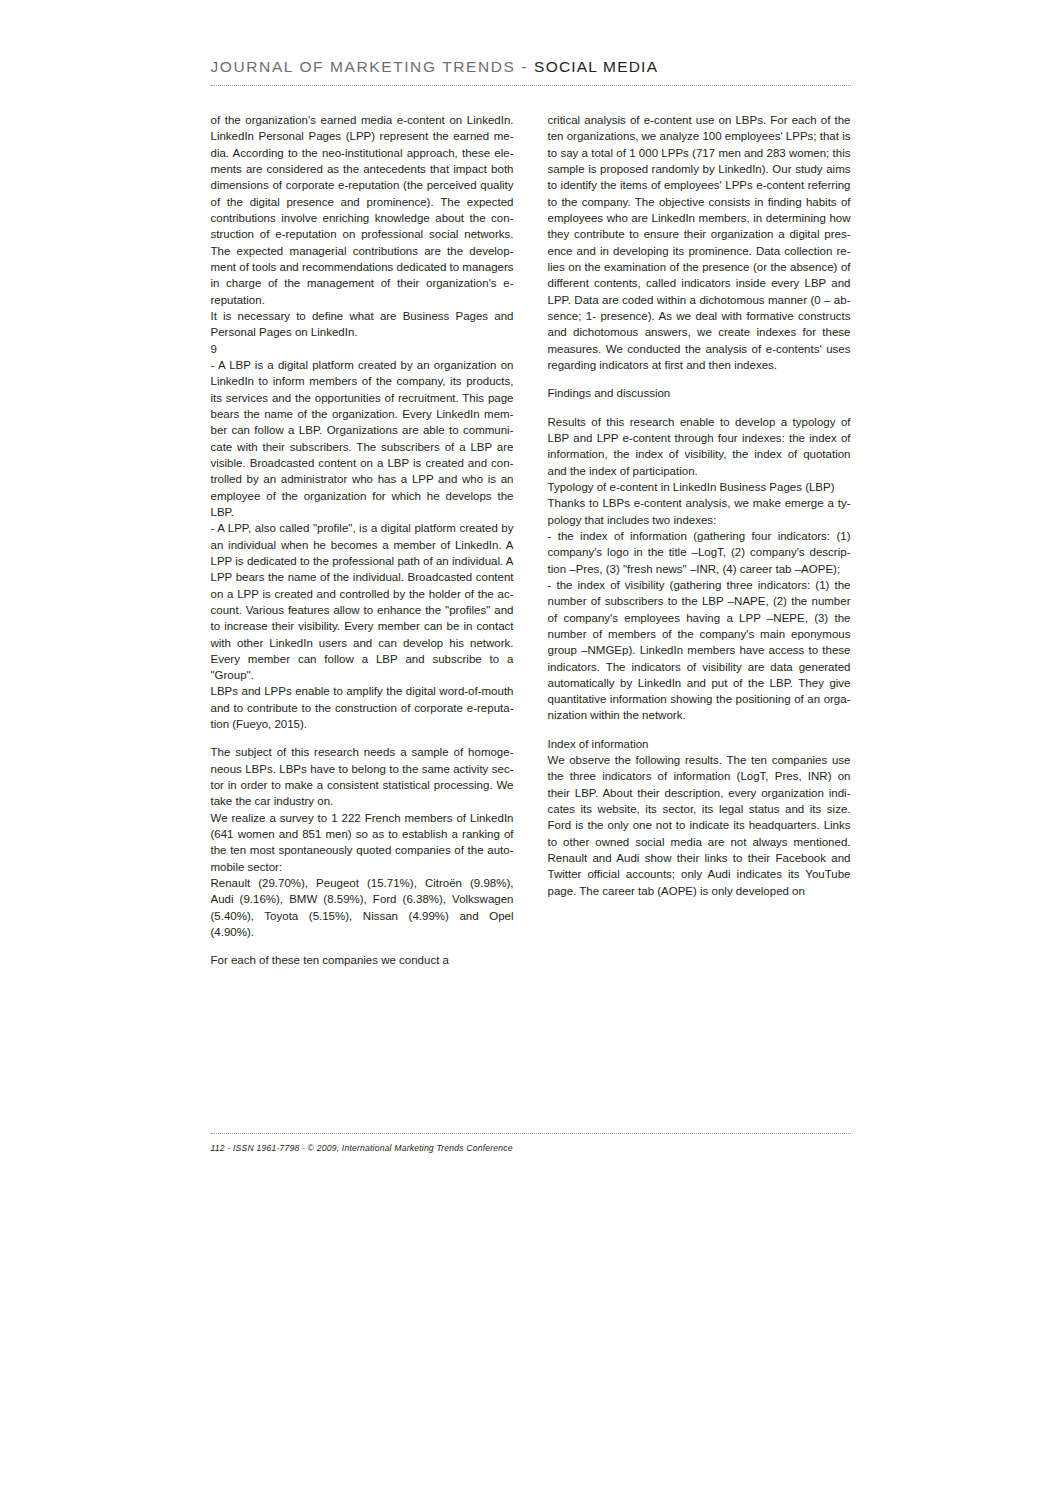JOURNAL OF MARKETING TRENDS - SOCIAL MEDIA
of the organization's earned media e-content on LinkedIn. LinkedIn Personal Pages (LPP) represent the earned media. According to the neo-institutional approach, these elements are considered as the antecedents that impact both dimensions of corporate e-reputation (the perceived quality of the digital presence and prominence). The expected contributions involve enriching knowledge about the construction of e-reputation on professional social networks. The expected managerial contributions are the development of tools and recommendations dedicated to managers in charge of the management of their organization's e-reputation.
It is necessary to define what are Business Pages and Personal Pages on LinkedIn.
9
- A LBP is a digital platform created by an organization on LinkedIn to inform members of the company, its products, its services and the opportunities of recruitment. This page bears the name of the organization. Every LinkedIn member can follow a LBP. Organizations are able to communicate with their subscribers. The subscribers of a LBP are visible. Broadcasted content on a LBP is created and controlled by an administrator who has a LPP and who is an employee of the organization for which he develops the LBP.
- A LPP, also called "profile", is a digital platform created by an individual when he becomes a member of LinkedIn. A LPP is dedicated to the professional path of an individual. A LPP bears the name of the individual. Broadcasted content on a LPP is created and controlled by the holder of the account. Various features allow to enhance the "profiles" and to increase their visibility. Every member can be in contact with other LinkedIn users and can develop his network. Every member can follow a LBP and subscribe to a "Group".
LBPs and LPPs enable to amplify the digital word-of-mouth and to contribute to the construction of corporate e-reputation (Fueyo, 2015).
The subject of this research needs a sample of homogeneous LBPs. LBPs have to belong to the same activity sector in order to make a consistent statistical processing. We take the car industry on.
We realize a survey to 1 222 French members of LinkedIn (641 women and 851 men) so as to establish a ranking of the ten most spontaneously quoted companies of the automobile sector:
Renault (29.70%), Peugeot (15.71%), Citroën (9.98%), Audi (9.16%), BMW (8.59%), Ford (6.38%), Volkswagen (5.40%), Toyota (5.15%), Nissan (4.99%) and Opel (4.90%).
For each of these ten companies we conduct a
critical analysis of e-content use on LBPs. For each of the ten organizations, we analyze 100 employees' LPPs; that is to say a total of 1 000 LPPs (717 men and 283 women; this sample is proposed randomly by LinkedIn). Our study aims to identify the items of employees' LPPs e-content referring to the company. The objective consists in finding habits of employees who are LinkedIn members, in determining how they contribute to ensure their organization a digital presence and in developing its prominence. Data collection relies on the examination of the presence (or the absence) of different contents, called indicators inside every LBP and LPP. Data are coded within a dichotomous manner (0 – absence; 1- presence). As we deal with formative constructs and dichotomous answers, we create indexes for these measures. We conducted the analysis of e-contents' uses regarding indicators at first and then indexes.
Findings and discussion
Results of this research enable to develop a typology of LBP and LPP e-content through four indexes: the index of information, the index of visibility, the index of quotation and the index of participation.
Typology of e-content in LinkedIn Business Pages (LBP)
Thanks to LBPs e-content analysis, we make emerge a typology that includes two indexes:
- the index of information (gathering four indicators: (1) company's logo in the title –LogT, (2) company's description –Pres, (3) "fresh news" –INR, (4) career tab –AOPE);
- the index of visibility (gathering three indicators: (1) the number of subscribers to the LBP –NAPE, (2) the number of company's employees having a LPP –NEPE, (3) the number of members of the company's main eponymous group –NMGEp). LinkedIn members have access to these indicators. The indicators of visibility are data generated automatically by LinkedIn and put of the LBP. They give quantitative information showing the positioning of an organization within the network.
Index of information
We observe the following results. The ten companies use the three indicators of information (LogT, Pres, INR) on their LBP. About their description, every organization indicates its website, its sector, its legal status and its size. Ford is the only one not to indicate its headquarters. Links to other owned social media are not always mentioned. Renault and Audi show their links to their Facebook and Twitter official accounts; only Audi indicates its YouTube page. The career tab (AOPE) is only developed on
112 - ISSN 1961-7798 - © 2009, International Marketing Trends Conference